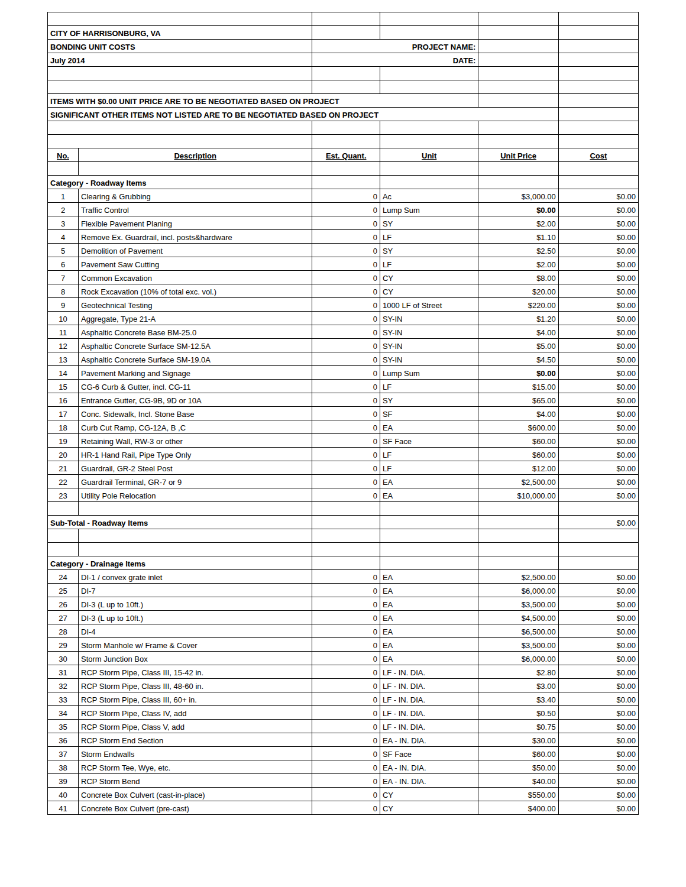| CITY OF HARRISONBURG, VA | | | | |
| BONDING UNIT COSTS | PROJECT NAME: | | |
| July 2014 | DATE: | | |
| ITEMS WITH $0.00 UNIT PRICE ARE TO BE NEGOTIATED BASED ON PROJECT | | |
| SIGNIFICANT OTHER ITEMS NOT LISTED ARE TO BE NEGOTIATED BASED ON PROJECT | |
| No. | Description | Est. Quant. | Unit | Unit Price | Cost |
| Category - Roadway Items | | | | |
| 1 | Clearing & Grubbing | 0 | Ac | $3,000.00 | $0.00 |
| 2 | Traffic Control | 0 | Lump Sum | $0.00 | $0.00 |
| 3 | Flexible Pavement Planing | 0 | SY | $2.00 | $0.00 |
| 4 | Remove Ex. Guardrail, incl. posts&hardware | 0 | LF | $1.10 | $0.00 |
| 5 | Demolition of Pavement | 0 | SY | $2.50 | $0.00 |
| 6 | Pavement Saw Cutting | 0 | LF | $2.00 | $0.00 |
| 7 | Common Excavation | 0 | CY | $8.00 | $0.00 |
| 8 | Rock Excavation (10% of total exc. vol.) | 0 | CY | $20.00 | $0.00 |
| 9 | Geotechnical Testing | 0 | 1000 LF of Street | $220.00 | $0.00 |
| 10 | Aggregate, Type 21-A | 0 | SY-IN | $1.20 | $0.00 |
| 11 | Asphaltic Concrete Base BM-25.0 | 0 | SY-IN | $4.00 | $0.00 |
| 12 | Asphaltic Concrete Surface SM-12.5A | 0 | SY-IN | $5.00 | $0.00 |
| 13 | Asphaltic Concrete Surface SM-19.0A | 0 | SY-IN | $4.50 | $0.00 |
| 14 | Pavement Marking and Signage | 0 | Lump Sum | $0.00 | $0.00 |
| 15 | CG-6 Curb & Gutter, incl. CG-11 | 0 | LF | $15.00 | $0.00 |
| 16 | Entrance Gutter, CG-9B, 9D or 10A | 0 | SY | $65.00 | $0.00 |
| 17 | Conc. Sidewalk, Incl. Stone Base | 0 | SF | $4.00 | $0.00 |
| 18 | Curb Cut Ramp, CG-12A, B ,C | 0 | EA | $600.00 | $0.00 |
| 19 | Retaining Wall, RW-3 or other | 0 | SF Face | $60.00 | $0.00 |
| 20 | HR-1 Hand Rail, Pipe Type Only | 0 | LF | $60.00 | $0.00 |
| 21 | Guardrail, GR-2 Steel Post | 0 | LF | $12.00 | $0.00 |
| 22 | Guardrail Terminal, GR-7 or 9 | 0 | EA | $2,500.00 | $0.00 |
| 23 | Utility Pole Relocation | 0 | EA | $10,000.00 | $0.00 |
| Sub-Total - Roadway Items | | | | $0.00 |
| Category - Drainage Items | | | | |
| 24 | DI-1 / convex grate inlet | 0 | EA | $2,500.00 | $0.00 |
| 25 | DI-7 | 0 | EA | $6,000.00 | $0.00 |
| 26 | DI-3 (L up to 10ft.) | 0 | EA | $3,500.00 | $0.00 |
| 27 | DI-3 (L up to 10ft.) | 0 | EA | $4,500.00 | $0.00 |
| 28 | DI-4 | 0 | EA | $6,500.00 | $0.00 |
| 29 | Storm Manhole w/ Frame & Cover | 0 | EA | $3,500.00 | $0.00 |
| 30 | Storm Junction Box | 0 | EA | $6,000.00 | $0.00 |
| 31 | RCP Storm Pipe, Class III, 15-42 in. | 0 | LF - IN. DIA. | $2.80 | $0.00 |
| 32 | RCP Storm Pipe, Class III, 48-60 in. | 0 | LF - IN. DIA. | $3.00 | $0.00 |
| 33 | RCP Storm Pipe, Class III, 60+ in. | 0 | LF - IN. DIA. | $3.40 | $0.00 |
| 34 | RCP Storm Pipe, Class IV, add | 0 | LF - IN. DIA. | $0.50 | $0.00 |
| 35 | RCP Storm Pipe, Class V, add | 0 | LF - IN. DIA. | $0.75 | $0.00 |
| 36 | RCP Storm End Section | 0 | EA - IN. DIA. | $30.00 | $0.00 |
| 37 | Storm Endwalls | 0 | SF Face | $60.00 | $0.00 |
| 38 | RCP Storm Tee, Wye, etc. | 0 | EA - IN. DIA. | $50.00 | $0.00 |
| 39 | RCP Storm Bend | 0 | EA - IN. DIA. | $40.00 | $0.00 |
| 40 | Concrete Box Culvert (cast-in-place) | 0 | CY | $550.00 | $0.00 |
| 41 | Concrete Box Culvert (pre-cast) | 0 | CY | $400.00 | $0.00 |